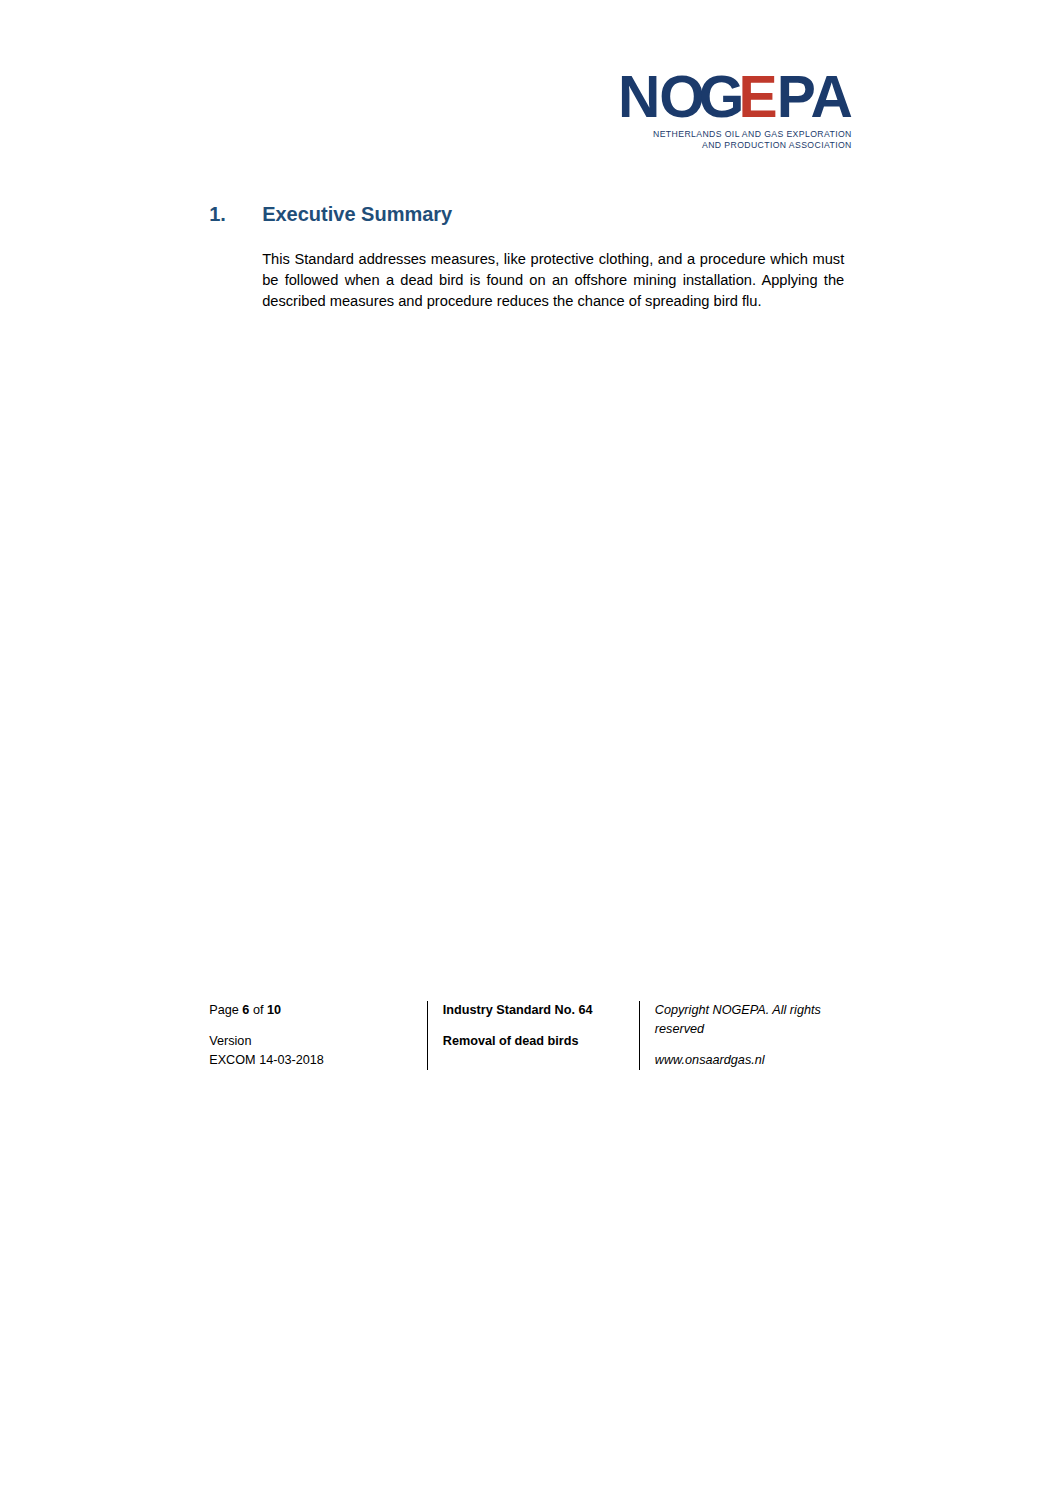NOG EPA
NETHERLANDS OIL AND GAS EXPLORATION
AND PRODUCTION ASSOCIATION
1. Executive Summary
This Standard addresses measures, like protective clothing, and a procedure which must be followed when a dead bird is found on an offshore mining installation. Applying the described measures and procedure reduces the chance of spreading bird flu.
Page 6 of 10
Version
EXCOM 14-03-2018
Industry Standard No. 64
Removal of dead birds
Copyright NOGEPA. All rights reserved
www.onsaardgas.nl